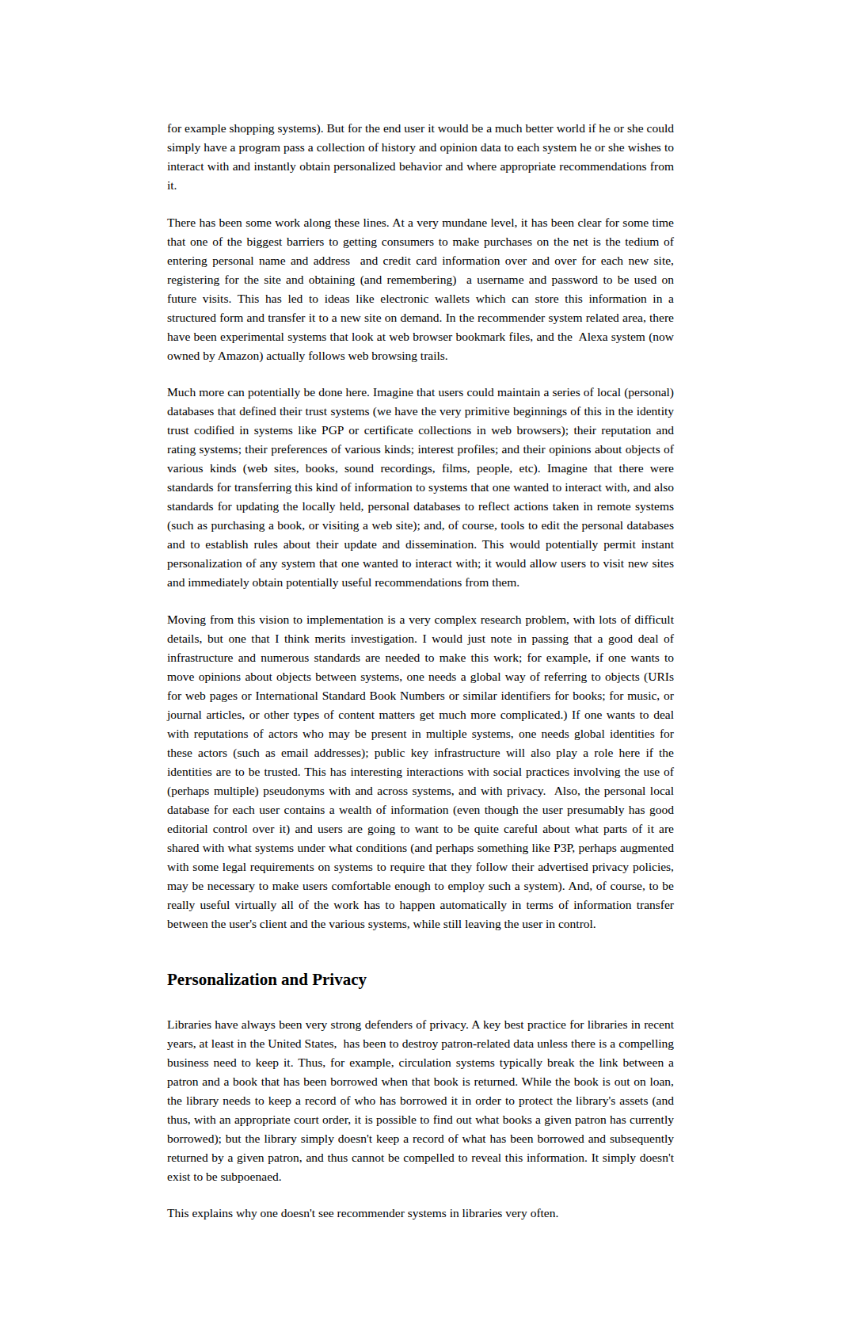for example shopping systems). But for the end user it would be a much better world if he or she could simply have a program pass a collection of history and opinion data to each system he or she wishes to interact with and instantly obtain personalized behavior and where appropriate recommendations from it.
There has been some work along these lines. At a very mundane level, it has been clear for some time that one of the biggest barriers to getting consumers to make purchases on the net is the tedium of entering personal name and address and credit card information over and over for each new site, registering for the site and obtaining (and remembering) a username and password to be used on future visits. This has led to ideas like electronic wallets which can store this information in a structured form and transfer it to a new site on demand. In the recommender system related area, there have been experimental systems that look at web browser bookmark files, and the Alexa system (now owned by Amazon) actually follows web browsing trails.
Much more can potentially be done here. Imagine that users could maintain a series of local (personal) databases that defined their trust systems (we have the very primitive beginnings of this in the identity trust codified in systems like PGP or certificate collections in web browsers); their reputation and rating systems; their preferences of various kinds; interest profiles; and their opinions about objects of various kinds (web sites, books, sound recordings, films, people, etc). Imagine that there were standards for transferring this kind of information to systems that one wanted to interact with, and also standards for updating the locally held, personal databases to reflect actions taken in remote systems (such as purchasing a book, or visiting a web site); and, of course, tools to edit the personal databases and to establish rules about their update and dissemination. This would potentially permit instant personalization of any system that one wanted to interact with; it would allow users to visit new sites and immediately obtain potentially useful recommendations from them.
Moving from this vision to implementation is a very complex research problem, with lots of difficult details, but one that I think merits investigation. I would just note in passing that a good deal of infrastructure and numerous standards are needed to make this work; for example, if one wants to move opinions about objects between systems, one needs a global way of referring to objects (URIs for web pages or International Standard Book Numbers or similar identifiers for books; for music, or journal articles, or other types of content matters get much more complicated.) If one wants to deal with reputations of actors who may be present in multiple systems, one needs global identities for these actors (such as email addresses); public key infrastructure will also play a role here if the identities are to be trusted. This has interesting interactions with social practices involving the use of (perhaps multiple) pseudonyms with and across systems, and with privacy. Also, the personal local database for each user contains a wealth of information (even though the user presumably has good editorial control over it) and users are going to want to be quite careful about what parts of it are shared with what systems under what conditions (and perhaps something like P3P, perhaps augmented with some legal requirements on systems to require that they follow their advertised privacy policies, may be necessary to make users comfortable enough to employ such a system). And, of course, to be really useful virtually all of the work has to happen automatically in terms of information transfer between the user's client and the various systems, while still leaving the user in control.
Personalization and Privacy
Libraries have always been very strong defenders of privacy. A key best practice for libraries in recent years, at least in the United States, has been to destroy patron-related data unless there is a compelling business need to keep it. Thus, for example, circulation systems typically break the link between a patron and a book that has been borrowed when that book is returned. While the book is out on loan, the library needs to keep a record of who has borrowed it in order to protect the library's assets (and thus, with an appropriate court order, it is possible to find out what books a given patron has currently borrowed); but the library simply doesn't keep a record of what has been borrowed and subsequently returned by a given patron, and thus cannot be compelled to reveal this information. It simply doesn't exist to be subpoenaed.
This explains why one doesn't see recommender systems in libraries very often.